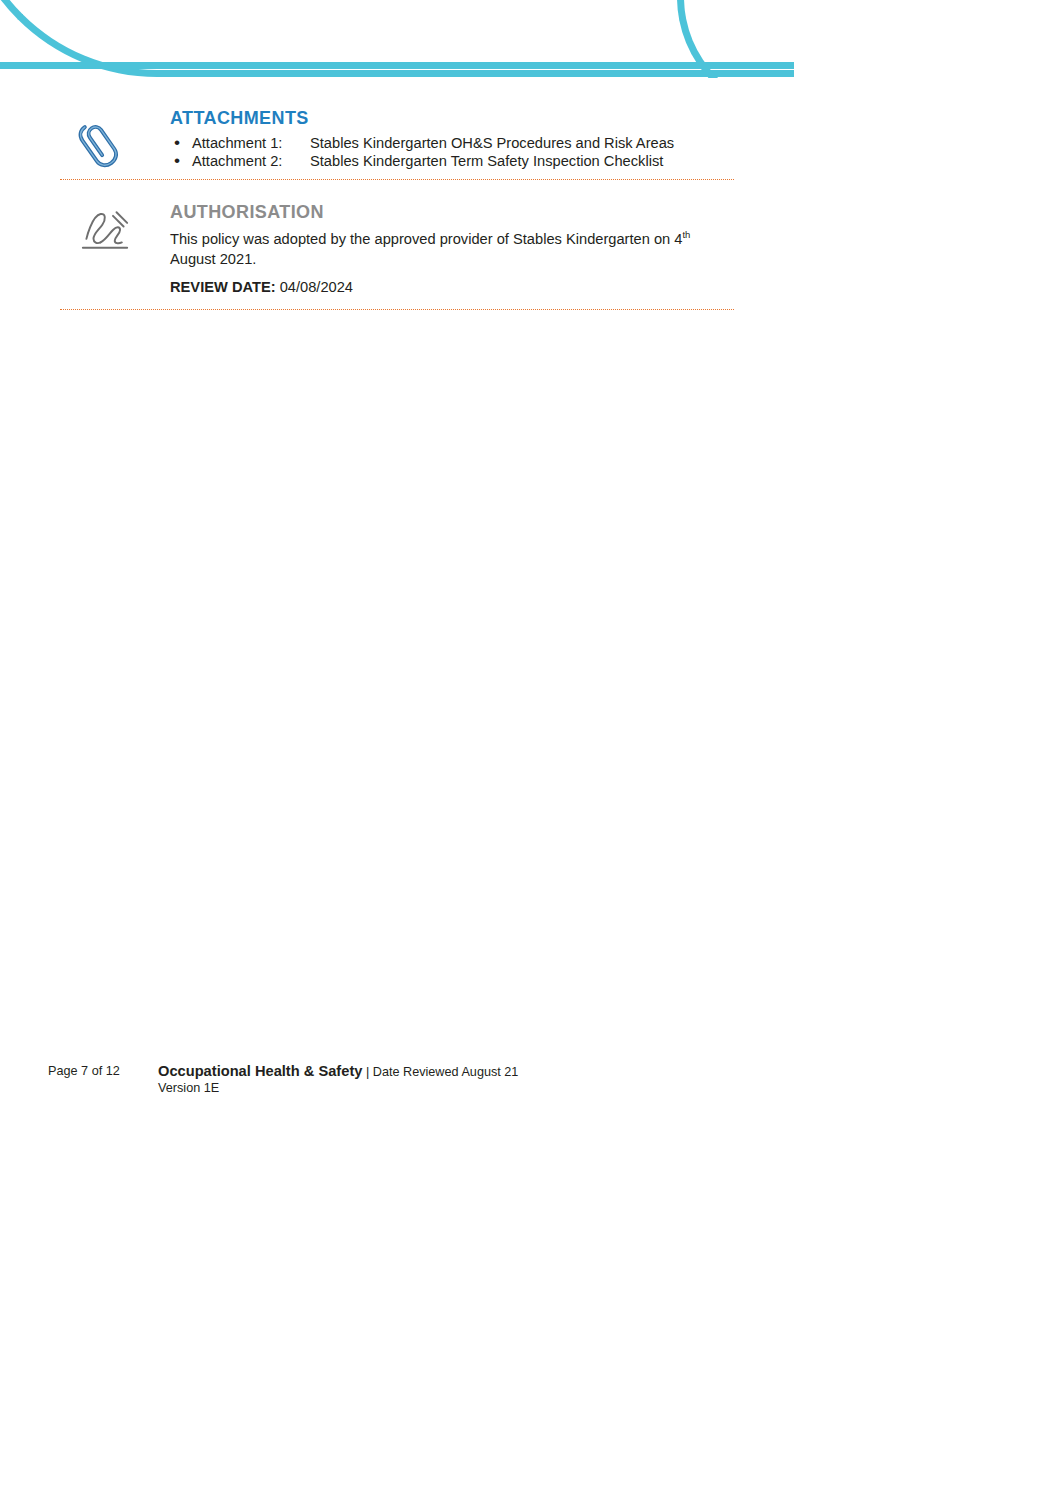ATTACHMENTS
Attachment 1: Stables Kindergarten OH&S Procedures and Risk Areas
Attachment 2: Stables Kindergarten Term Safety Inspection Checklist
AUTHORISATION
This policy was adopted by the approved provider of Stables Kindergarten on 4th August 2021.
REVIEW DATE: 04/08/2024
Page 7 of 12
Occupational Health & Safety | Date Reviewed August 21
Version 1E